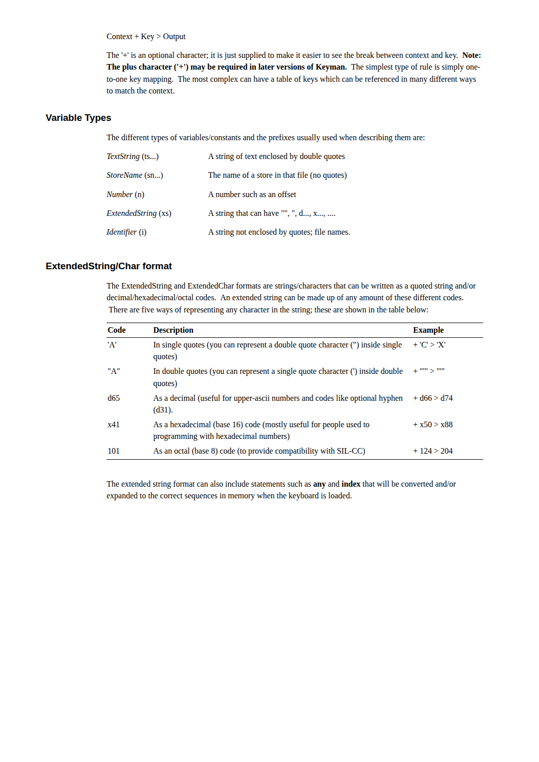Context + Key > Output
The '+' is an optional character; it is just supplied to make it easier to see the break between context and key. Note: The plus character ('+') may be required in later versions of Keyman. The simplest type of rule is simply one-to-one key mapping. The most complex can have a table of keys which can be referenced in many different ways to match the context.
Variable Types
The different types of variables/constants and the prefixes usually used when describing them are:
| TextString (ts...) | A string of text enclosed by double quotes |
| StoreName (sn...) | The name of a store in that file (no quotes) |
| Number (n) | A number such as an offset |
| ExtendedString (xs) | A string that can have "", ", d..., x..., .... |
| Identifier (i) | A string not enclosed by quotes; file names. |
ExtendedString/Char format
The ExtendedString and ExtendedChar formats are strings/characters that can be written as a quoted string and/or decimal/hexadecimal/octal codes. An extended string can be made up of any amount of these different codes. There are five ways of representing any character in the string; these are shown in the table below:
| Code | Description | Example |
| --- | --- | --- |
| 'A' | In single quotes (you can represent a double quote character (") inside single quotes) | + 'C' > 'X' |
| "A" | In double quotes (you can represent a single quote character (') inside double quotes) | + "'" > "'" |
| d65 | As a decimal (useful for upper-ascii numbers and codes like optional hyphen (d31). | + d66 > d74 |
| x41 | As a hexadecimal (base 16) code (mostly useful for people used to programming with hexadecimal numbers) | + x50 > x88 |
| 101 | As an octal (base 8) code (to provide compatibility with SIL-CC) | + 124 > 204 |
The extended string format can also include statements such as any and index that will be converted and/or expanded to the correct sequences in memory when the keyboard is loaded.